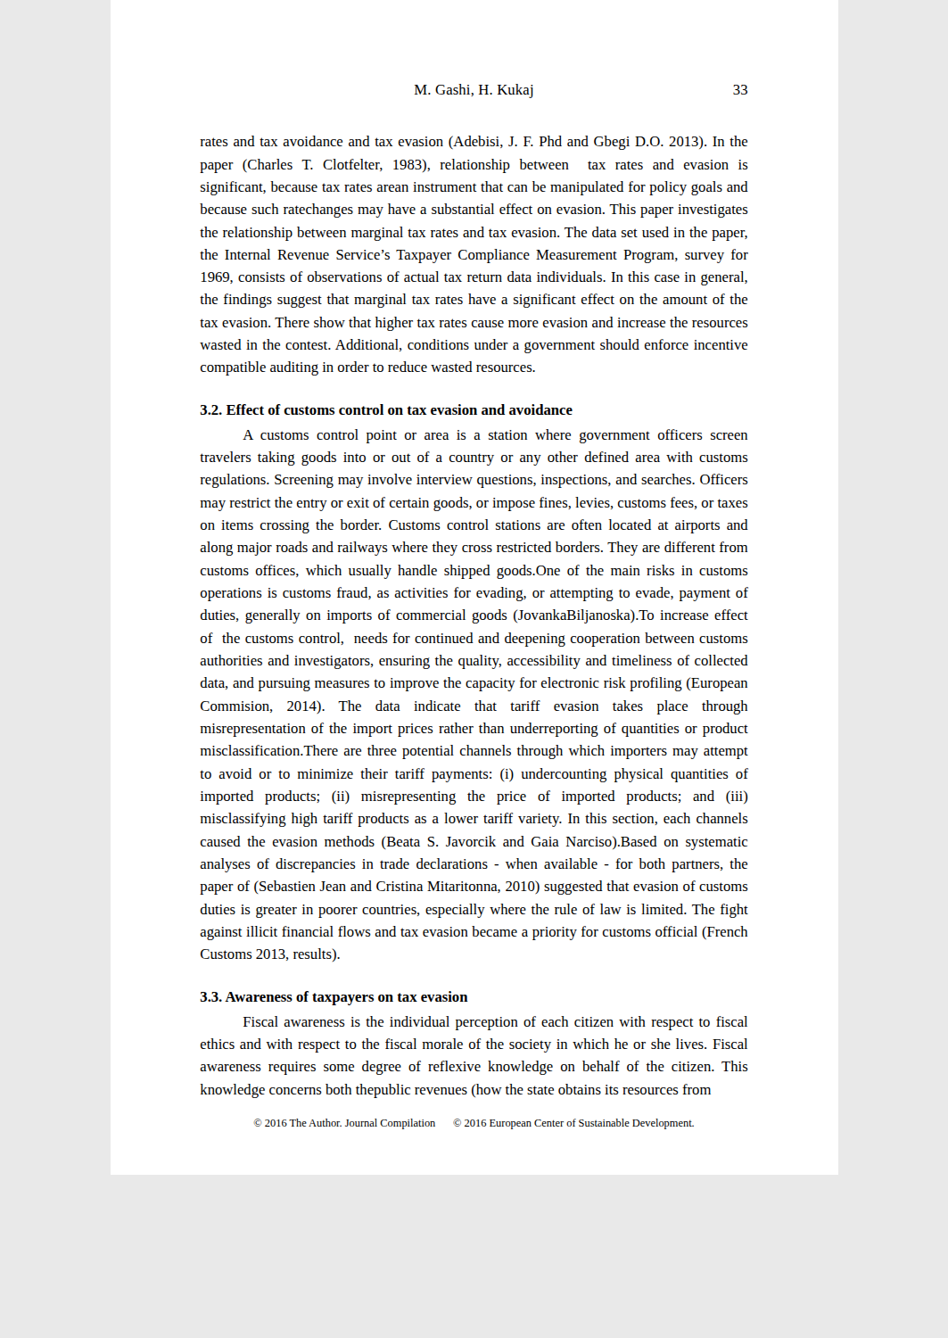M. Gashi, H. Kukaj 33
rates and tax avoidance and tax evasion (Adebisi, J. F. Phd and Gbegi D.O. 2013). In the paper (Charles T. Clotfelter, 1983), relationship between tax rates and evasion is significant, because tax rates arean instrument that can be manipulated for policy goals and because such ratechanges may have a substantial effect on evasion. This paper investigates the relationship between marginal tax rates and tax evasion. The data set used in the paper, the Internal Revenue Service’s Taxpayer Compliance Measurement Program, survey for 1969, consists of observations of actual tax return data individuals. In this case in general, the findings suggest that marginal tax rates have a significant effect on the amount of the tax evasion. There show that higher tax rates cause more evasion and increase the resources wasted in the contest. Additional, conditions under a government should enforce incentive compatible auditing in order to reduce wasted resources.
3.2. Effect of customs control on tax evasion and avoidance
A customs control point or area is a station where government officers screen travelers taking goods into or out of a country or any other defined area with customs regulations. Screening may involve interview questions, inspections, and searches. Officers may restrict the entry or exit of certain goods, or impose fines, levies, customs fees, or taxes on items crossing the border. Customs control stations are often located at airports and along major roads and railways where they cross restricted borders. They are different from customs offices, which usually handle shipped goods.One of the main risks in customs operations is customs fraud, as activities for evading, or attempting to evade, payment of duties, generally on imports of commercial goods (JovankaBiljanoska).To increase effect of the customs control, needs for continued and deepening cooperation between customs authorities and investigators, ensuring the quality, accessibility and timeliness of collected data, and pursuing measures to improve the capacity for electronic risk profiling (European Commision, 2014). The data indicate that tariff evasion takes place through misrepresentation of the import prices rather than underreporting of quantities or product misclassification.There are three potential channels through which importers may attempt to avoid or to minimize their tariff payments: (i) undercounting physical quantities of imported products; (ii) misrepresenting the price of imported products; and (iii) misclassifying high tariff products as a lower tariff variety. In this section, each channels caused the evasion methods (Beata S. Javorcik and Gaia Narciso).Based on systematic analyses of discrepancies in trade declarations - when available - for both partners, the paper of (Sebastien Jean and Cristina Mitaritonna, 2010) suggested that evasion of customs duties is greater in poorer countries, especially where the rule of law is limited. The fight against illicit financial flows and tax evasion became a priority for customs official (French Customs 2013, results).
3.3. Awareness of taxpayers on tax evasion
Fiscal awareness is the individual perception of each citizen with respect to fiscal ethics and with respect to the fiscal morale of the society in which he or she lives. Fiscal awareness requires some degree of reflexive knowledge on behalf of the citizen. This knowledge concerns both thepublic revenues (how the state obtains its resources from
© 2016 The Author. Journal Compilation © 2016 European Center of Sustainable Development.